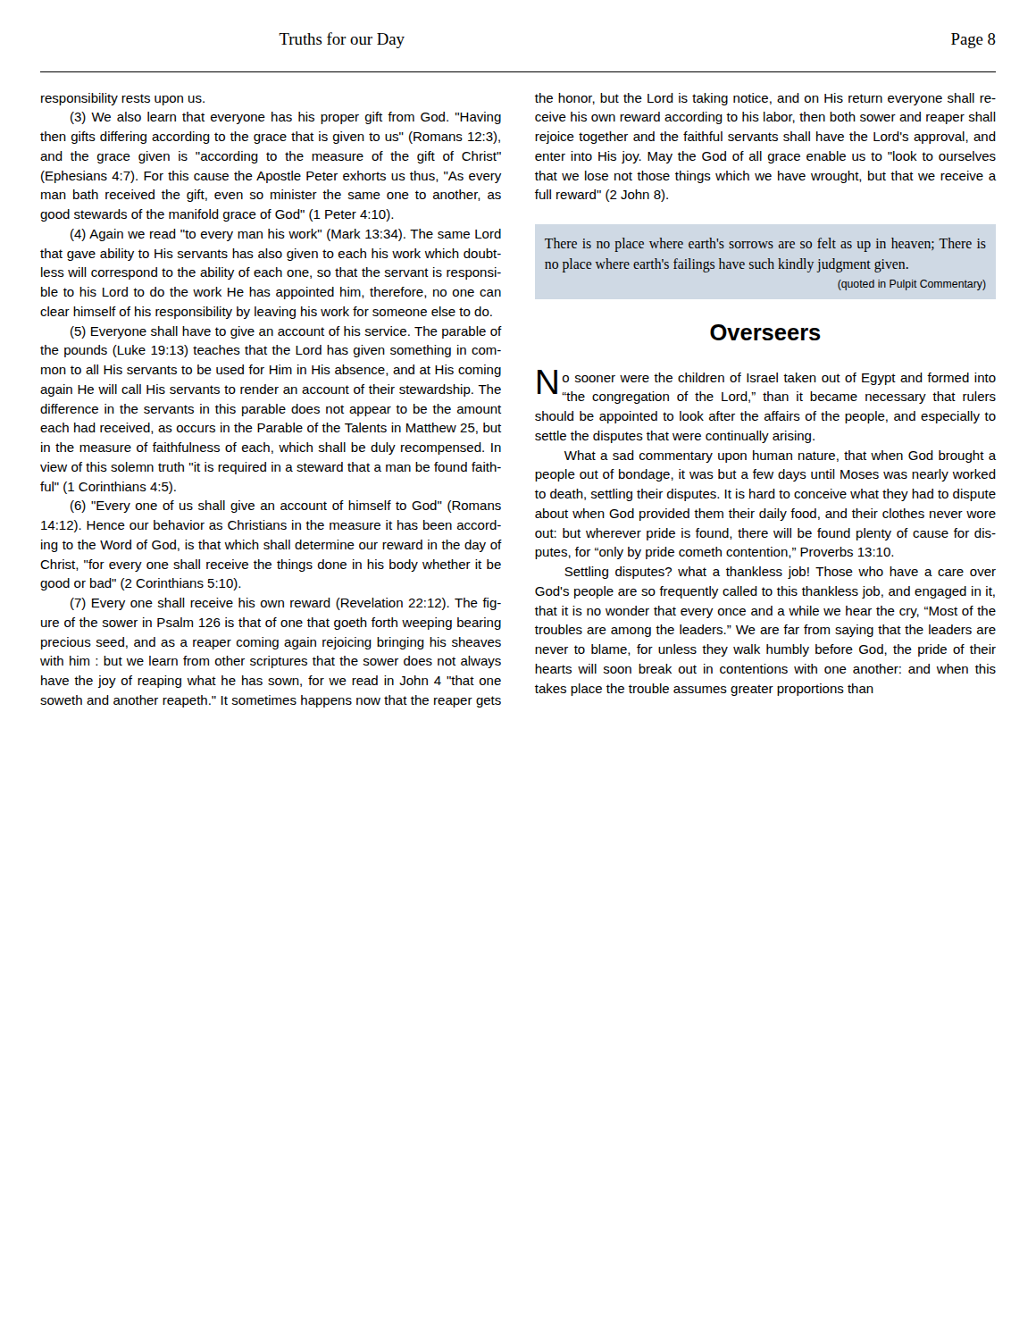Truths for our Day Page 8
responsibility rests upon us.
(3) We also learn that everyone has his proper gift from God. "Having then gifts differing according to the grace that is given to us" (Romans 12:3), and the grace given is "according to the measure of the gift of Christ" (Ephesians 4:7). For this cause the Apostle Peter exhorts us thus, "As every man bath received the gift, even so minister the same one to another, as good stewards of the manifold grace of God" (1 Peter 4:10).
(4) Again we read "to every man his work" (Mark 13:34). The same Lord that gave ability to His servants has also given to each his work which doubtless will correspond to the ability of each one, so that the servant is responsible to his Lord to do the work He has appointed him, therefore, no one can clear himself of his responsibility by leaving his work for someone else to do.
(5) Everyone shall have to give an account of his service. The parable of the pounds (Luke 19:13) teaches that the Lord has given something in common to all His servants to be used for Him in His absence, and at His coming again He will call His servants to render an account of their stewardship. The difference in the servants in this parable does not appear to be the amount each had received, as occurs in the Parable of the Talents in Matthew 25, but in the measure of faithfulness of each, which shall be duly recompensed. In view of this solemn truth "it is required in a steward that a man be found faithful" (1 Corinthians 4:5).
(6) "Every one of us shall give an account of himself to God" (Romans 14:12). Hence our behavior as Christians in the measure it has been according to the Word of God, is that which shall determine our reward in the day of Christ, "for every one shall receive the things done in his body whether it be good or bad" (2 Corinthians 5:10).
(7) Every one shall receive his own reward (Revelation 22:12). The figure of the sower in Psalm 126 is that of one that goeth forth weeping bearing precious seed, and as a reaper coming again rejoicing bringing his sheaves with him : but we learn from other scriptures that the sower does not always have the joy of reaping what he has sown, for we read in John 4 "that one soweth and another reapeth." It sometimes happens now that the reaper gets the honor, but the Lord is taking notice, and on His return everyone shall receive his own reward according to his labor, then both sower and reaper shall rejoice together and the faithful servants shall have the Lord's approval, and enter into His joy. May the God of all grace enable us to "look to ourselves that we lose not those things which we have wrought, but that we receive a full reward" (2 John 8).
There is no place where earth's sorrows are so felt as up in heaven; There is no place where earth's failings have such kindly judgment given. (quoted in Pulpit Commentary)
Overseers
No sooner were the children of Israel taken out of Egypt and formed into “the congregation of the Lord,” than it became necessary that rulers should be appointed to look after the affairs of the people, and especially to settle the disputes that were continually arising.
What a sad commentary upon human nature, that when God brought a people out of bondage, it was but a few days until Moses was nearly worked to death, settling their disputes. It is hard to conceive what they had to dispute about when God provided them their daily food, and their clothes never wore out: but wherever pride is found, there will be found plenty of cause for disputes, for “only by pride cometh contention,” Proverbs 13:10.
Settling disputes? what a thankless job! Those who have a care over God's people are so frequently called to this thankless job, and engaged in it, that it is no wonder that every once and a while we hear the cry, “Most of the troubles are among the leaders.” We are far from saying that the leaders are never to blame, for unless they walk humbly before God, the pride of their hearts will soon break out in contentions with one another: and when this takes place the trouble assumes greater proportions than